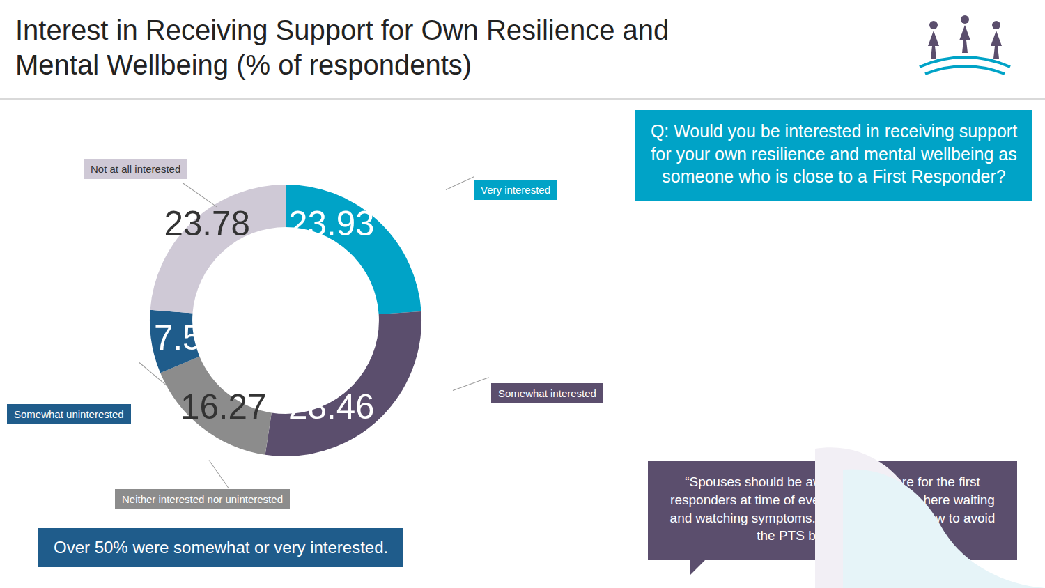Interest in Receiving Support for Own Resilience and
Mental Wellbeing (% of respondents)
Q: Would you be interested in receiving support for your own resilience and mental wellbeing as someone who is close to a First Responder?
23.93 28.46 16.27 7.56 23.78
Not at all interested
Very interested
Somewhat interested
Neither interested nor uninterested
Somewhat uninterested
“Spouses should be aware how to care for the first responders at time of event and not just sit here waiting and watching symptoms. I wanted to learn how to avoid the PTS before it started.”
Over 50% were somewhat or very interested.